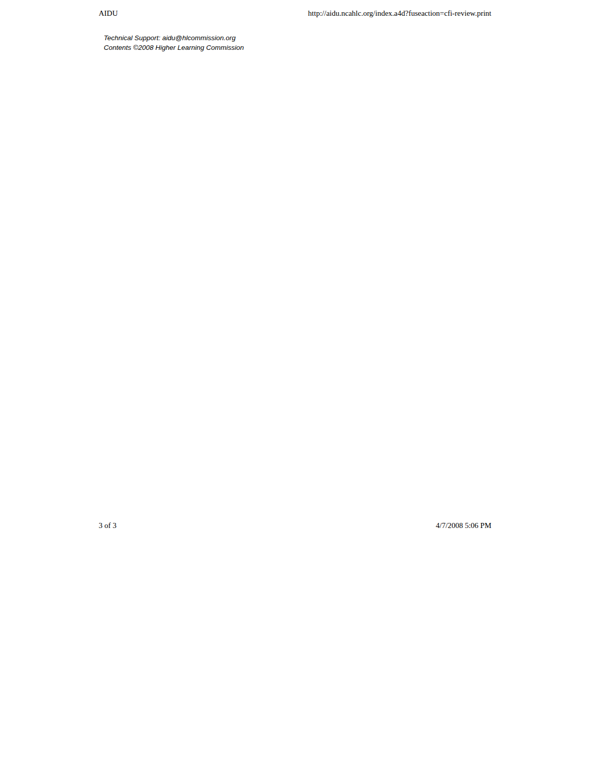AIDU
http://aidu.ncahlc.org/index.a4d?fuseaction=cfi-review.print
Technical Support: aidu@hlcommission.org
Contents ©2008 Higher Learning Commission
3 of 3
4/7/2008 5:06 PM